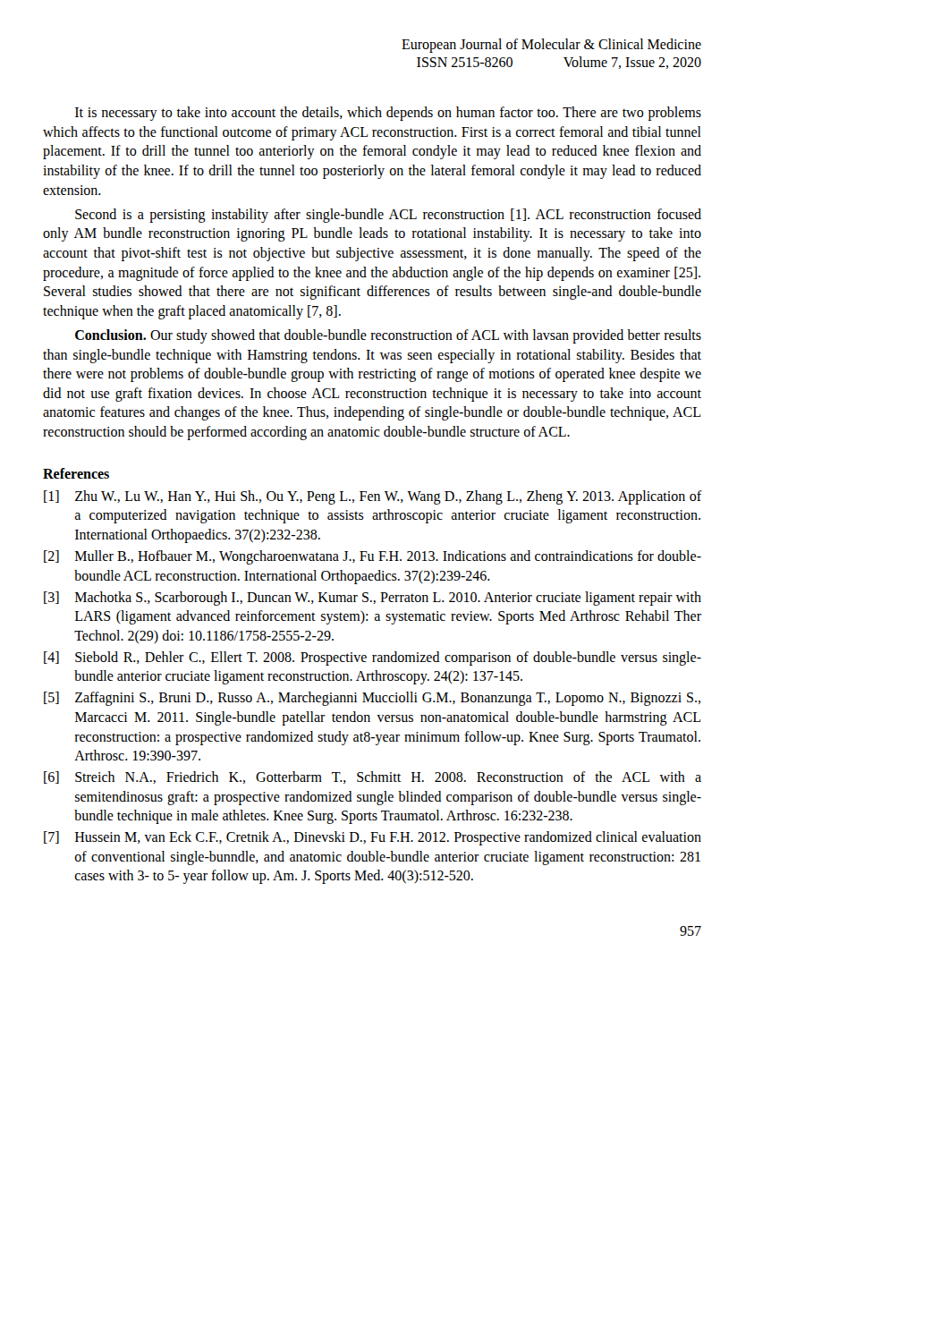European Journal of Molecular & Clinical Medicine ISSN 2515-8260 Volume 7, Issue 2, 2020
It is necessary to take into account the details, which depends on human factor too. There are two problems which affects to the functional outcome of primary ACL reconstruction. First is a correct femoral and tibial tunnel placement. If to drill the tunnel too anteriorly on the femoral condyle it may lead to reduced knee flexion and instability of the knee. If to drill the tunnel too posteriorly on the lateral femoral condyle it may lead to reduced extension.
Second is a persisting instability after single-bundle ACL reconstruction [1]. ACL reconstruction focused only AM bundle reconstruction ignoring PL bundle leads to rotational instability. It is necessary to take into account that pivot-shift test is not objective but subjective assessment, it is done manually. The speed of the procedure, a magnitude of force applied to the knee and the abduction angle of the hip depends on examiner [25]. Several studies showed that there are not significant differences of results between single-and double-bundle technique when the graft placed anatomically [7, 8].
Conclusion. Our study showed that double-bundle reconstruction of ACL with lavsan provided better results than single-bundle technique with Hamstring tendons. It was seen especially in rotational stability. Besides that there were not problems of double-bundle group with restricting of range of motions of operated knee despite we did not use graft fixation devices. In choose ACL reconstruction technique it is necessary to take into account anatomic features and changes of the knee. Thus, independing of single-bundle or double-bundle technique, ACL reconstruction should be performed according an anatomic double-bundle structure of ACL.
References
[1] Zhu W., Lu W., Han Y., Hui Sh., Ou Y., Peng L., Fen W., Wang D., Zhang L., Zheng Y. 2013. Application of a computerized navigation technique to assists arthroscopic anterior cruciate ligament reconstruction. International Orthopaedics. 37(2):232-238.
[2] Muller B., Hofbauer M., Wongcharoenwatana J., Fu F.H. 2013. Indications and contraindications for double-boundle ACL reconstruction. International Orthopaedics. 37(2):239-246.
[3] Machotka S., Scarborough I., Duncan W., Kumar S., Perraton L. 2010. Anterior cruciate ligament repair with LARS (ligament advanced reinforcement system): a systematic review. Sports Med Arthrosc Rehabil Ther Technol. 2(29) doi: 10.1186/1758-2555-2-29.
[4] Siebold R., Dehler C., Ellert T. 2008. Prospective randomized comparison of double-bundle versus single-bundle anterior cruciate ligament reconstruction. Arthroscopy. 24(2): 137-145.
[5] Zaffagnini S., Bruni D., Russo A., Marchegianni Mucciolli G.M., Bonanzunga T., Lopomo N., Bignozzi S., Marcacci M. 2011. Single-bundle patellar tendon versus non-anatomical double-bundle harmstring ACL reconstruction: a prospective randomized study at8-year minimum follow-up. Knee Surg. Sports Traumatol. Arthrosc. 19:390-397.
[6] Streich N.A., Friedrich K., Gotterbarm T., Schmitt H. 2008. Reconstruction of the ACL with a semitendinosus graft: a prospective randomized sungle blinded comparison of double-bundle versus single-bundle technique in male athletes. Knee Surg. Sports Traumatol. Arthrosc. 16:232-238.
[7] Hussein M, van Eck C.F., Cretnik A., Dinevski D., Fu F.H. 2012. Prospective randomized clinical evaluation of conventional single-bunndle, and anatomic double-bundle anterior cruciate ligament reconstruction: 281 cases with 3- to 5- year follow up. Am. J. Sports Med. 40(3):512-520.
957